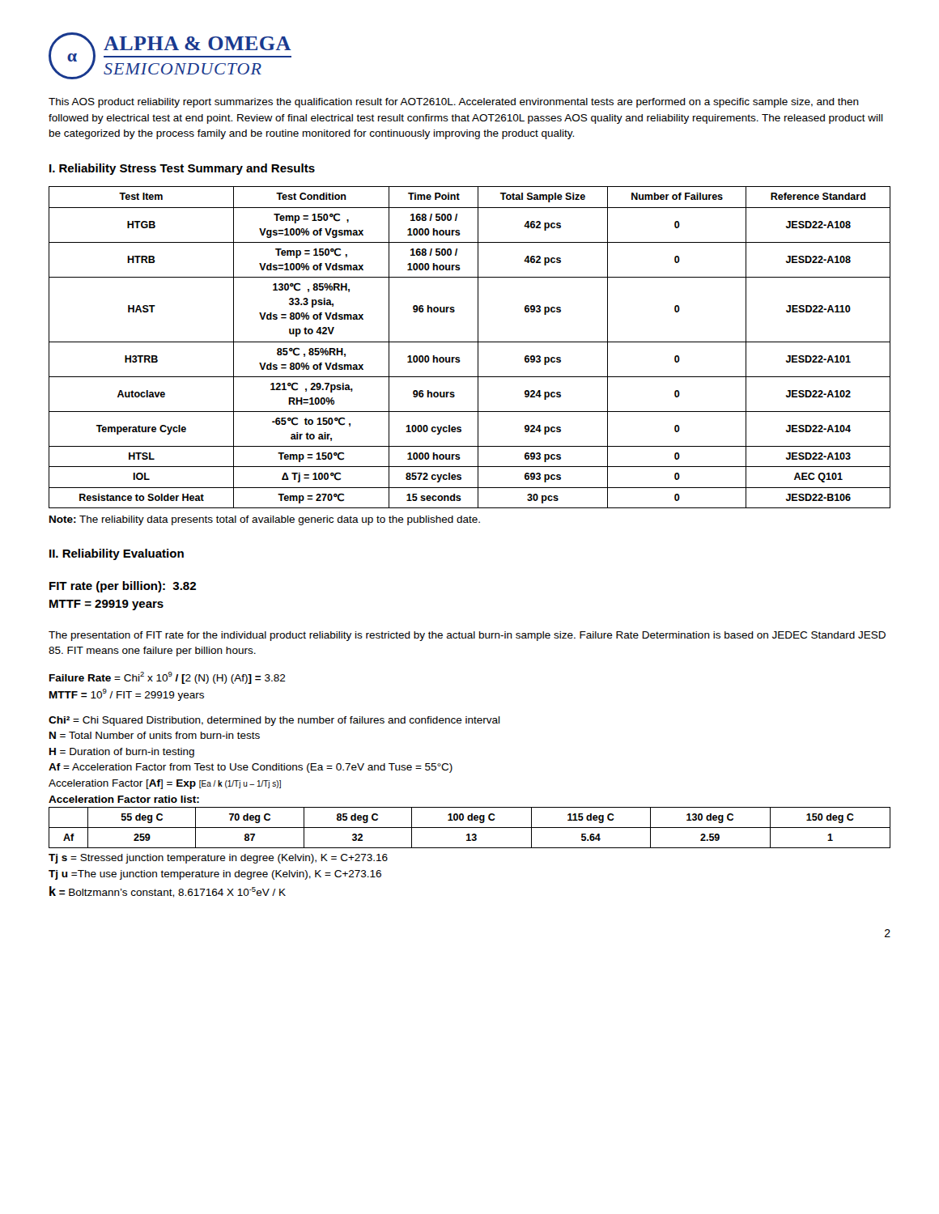| α | ALPHA & OMEGA SEMICONDUCTOR |
This AOS product reliability report summarizes the qualification result for AOT2610L. Accelerated environmental tests are performed on a specific sample size, and then followed by electrical test at end point. Review of final electrical test result confirms that AOT2610L passes AOS quality and reliability requirements. The released product will be categorized by the process family and be routine monitored for continuously improving the product quality.
I. Reliability Stress Test Summary and Results
| Test Item | Test Condition | Time Point | Total Sample Size | Number of Failures | Reference Standard |
| --- | --- | --- | --- | --- | --- |
| HTGB | Temp = 150℃ , Vgs=100% of Vgsmax | 168 / 500 / 1000 hours | 462 pcs | 0 | JESD22-A108 |
| HTRB | Temp = 150℃ , Vds=100% of Vdsmax | 168 / 500 / 1000 hours | 462 pcs | 0 | JESD22-A108 |
| HAST | 130℃ , 85%RH, 33.3 psia, Vds = 80% of Vdsmax up to 42V | 96 hours | 693 pcs | 0 | JESD22-A110 |
| H3TRB | 85℃ , 85%RH, Vds = 80% of Vdsmax | 1000 hours | 693 pcs | 0 | JESD22-A101 |
| Autoclave | 121℃ , 29.7psia, RH=100% | 96 hours | 924 pcs | 0 | JESD22-A102 |
| Temperature Cycle | -65℃ to 150℃ , air to air, | 1000 cycles | 924 pcs | 0 | JESD22-A104 |
| HTSL | Temp = 150℃ | 1000 hours | 693 pcs | 0 | JESD22-A103 |
| IOL | Δ Tj = 100℃ | 8572 cycles | 693 pcs | 0 | AEC Q101 |
| Resistance to Solder Heat | Temp = 270℃ | 15 seconds | 30 pcs | 0 | JESD22-B106 |
Note: The reliability data presents total of available generic data up to the published date.
II. Reliability Evaluation
FIT rate (per billion): 3.82
MTTF = 29919 years
The presentation of FIT rate for the individual product reliability is restricted by the actual burn-in sample size. Failure Rate Determination is based on JEDEC Standard JESD 85. FIT means one failure per billion hours.
Failure Rate = Chi2 x 109 / [2 (N) (H) (Af)] = 3.82
MTTF = 109 / FIT = 29919 years
Chi² = Chi Squared Distribution, determined by the number of failures and confidence interval
N = Total Number of units from burn-in tests
H = Duration of burn-in testing
Af = Acceleration Factor from Test to Use Conditions (Ea = 0.7eV and Tuse = 55°C)
Acceleration Factor [Af] = Exp [Ea / k (1/Tj u – 1/Tj s)]
Acceleration Factor ratio list:
| | 55 deg C | 70 deg C | 85 deg C | 100 deg C | 115 deg C | 130 deg C | 150 deg C |
| --- | --- | --- | --- | --- | --- | --- | --- |
| Af | 259 | 87 | 32 | 13 | 5.64 | 2.59 | 1 |
Tj s = Stressed junction temperature in degree (Kelvin), K = C+273.16
Tj u =The use junction temperature in degree (Kelvin), K = C+273.16
k = Boltzmann’s constant, 8.617164 X 10-5eV / K
2